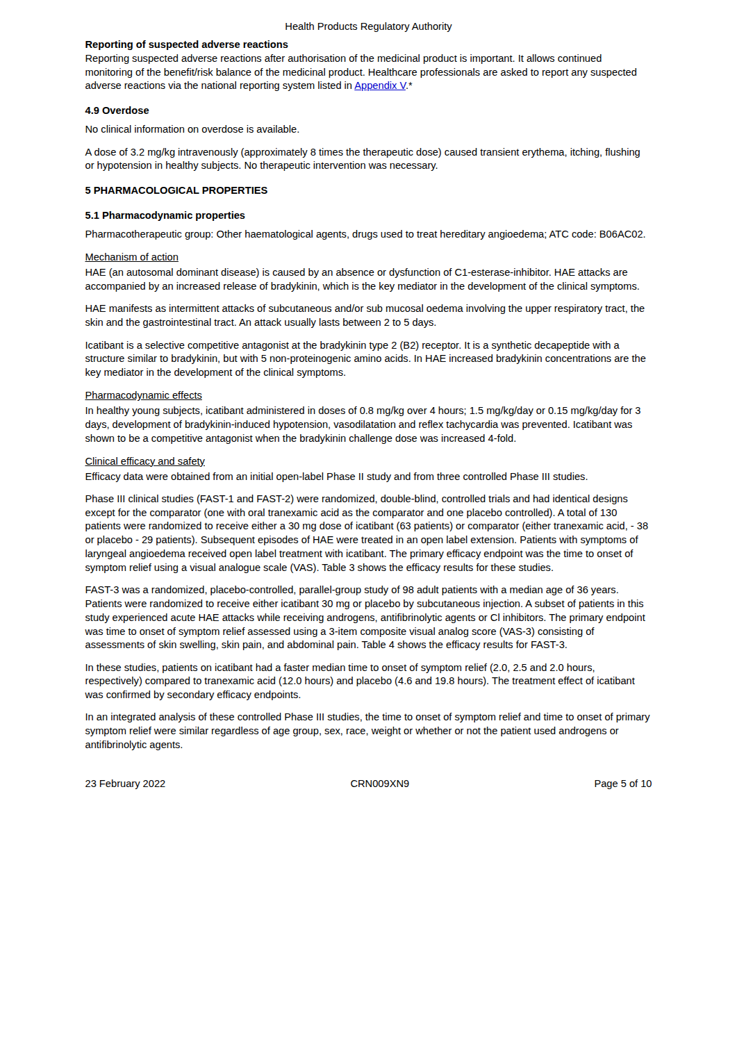Health Products Regulatory Authority
Reporting of suspected adverse reactions
Reporting suspected adverse reactions after authorisation of the medicinal product is important. It allows continued monitoring of the benefit/risk balance of the medicinal product. Healthcare professionals are asked to report any suspected adverse reactions via the national reporting system listed in Appendix V.*
4.9 Overdose
No clinical information on overdose is available.
A dose of 3.2 mg/kg intravenously (approximately 8 times the therapeutic dose) caused transient erythema, itching, flushing or hypotension in healthy subjects. No therapeutic intervention was necessary.
5 PHARMACOLOGICAL PROPERTIES
5.1 Pharmacodynamic properties
Pharmacotherapeutic group: Other haematological agents, drugs used to treat hereditary angioedema; ATC code: B06AC02.
Mechanism of action
HAE (an autosomal dominant disease) is caused by an absence or dysfunction of C1-esterase-inhibitor. HAE attacks are accompanied by an increased release of bradykinin, which is the key mediator in the development of the clinical symptoms.
HAE manifests as intermittent attacks of subcutaneous and/or sub mucosal oedema involving the upper respiratory tract, the skin and the gastrointestinal tract. An attack usually lasts between 2 to 5 days.
Icatibant is a selective competitive antagonist at the bradykinin type 2 (B2) receptor. It is a synthetic decapeptide with a structure similar to bradykinin, but with 5 non-proteinogenic amino acids. In HAE increased bradykinin concentrations are the key mediator in the development of the clinical symptoms.
Pharmacodynamic effects
In healthy young subjects, icatibant administered in doses of 0.8 mg/kg over 4 hours; 1.5 mg/kg/day or 0.15 mg/kg/day for 3 days, development of bradykinin-induced hypotension, vasodilatation and reflex tachycardia was prevented. Icatibant was shown to be a competitive antagonist when the bradykinin challenge dose was increased 4-fold.
Clinical efficacy and safety
Efficacy data were obtained from an initial open-label Phase II study and from three controlled Phase III studies.
Phase III clinical studies (FAST-1 and FAST-2) were randomized, double-blind, controlled trials and had identical designs except for the comparator (one with oral tranexamic acid as the comparator and one placebo controlled). A total of 130 patients were randomized to receive either a 30 mg dose of icatibant (63 patients) or comparator (either tranexamic acid, - 38 or placebo - 29 patients). Subsequent episodes of HAE were treated in an open label extension. Patients with symptoms of laryngeal angioedema received open label treatment with icatibant. The primary efficacy endpoint was the time to onset of symptom relief using a visual analogue scale (VAS). Table 3 shows the efficacy results for these studies.
FAST-3 was a randomized, placebo-controlled, parallel-group study of 98 adult patients with a median age of 36 years. Patients were randomized to receive either icatibant 30 mg or placebo by subcutaneous injection. A subset of patients in this study experienced acute HAE attacks while receiving androgens, antifibrinolytic agents or Cl inhibitors. The primary endpoint was time to onset of symptom relief assessed using a 3-item composite visual analog score (VAS-3) consisting of assessments of skin swelling, skin pain, and abdominal pain. Table 4 shows the efficacy results for FAST-3.
In these studies, patients on icatibant had a faster median time to onset of symptom relief (2.0, 2.5 and 2.0 hours, respectively) compared to tranexamic acid (12.0 hours) and placebo (4.6 and 19.8 hours). The treatment effect of icatibant was confirmed by secondary efficacy endpoints.
In an integrated analysis of these controlled Phase III studies, the time to onset of symptom relief and time to onset of primary symptom relief were similar regardless of age group, sex, race, weight or whether or not the patient used androgens or antifibrinolytic agents.
23 February 2022 CRN009XN9 Page 5 of 10